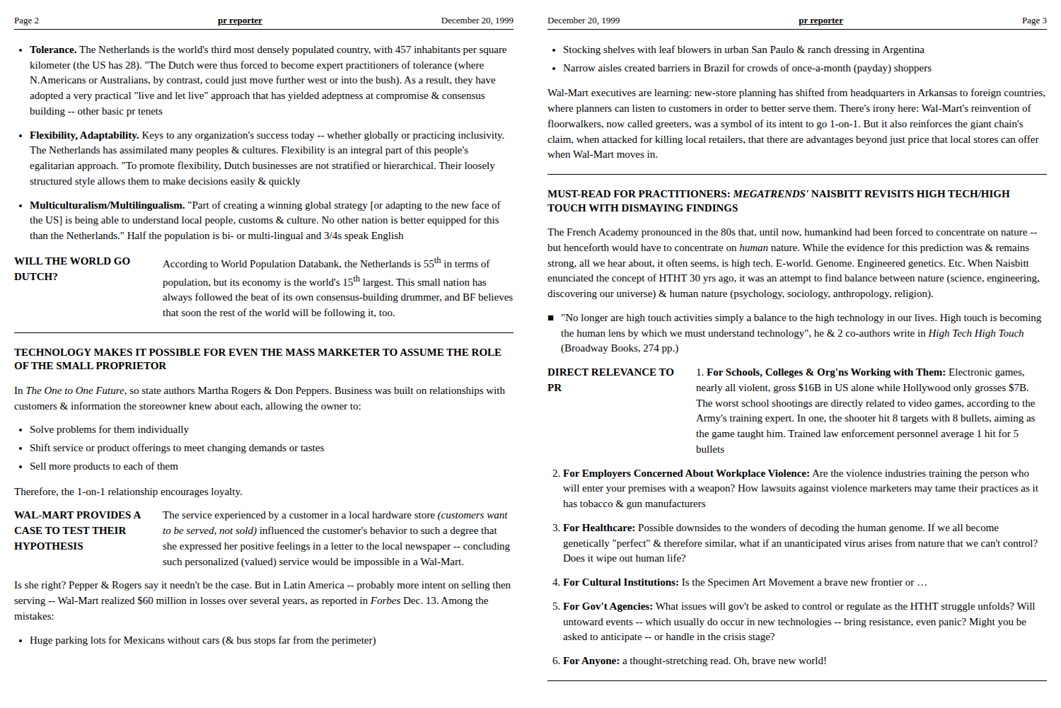Page 2 pr reporter December 20, 1999
Tolerance. The Netherlands is the world's third most densely populated country, with 457 inhabitants per square kilometer (the US has 28). "The Dutch were thus forced to become expert practitioners of tolerance (where N.Americans or Australians, by contrast, could just move further west or into the bush). As a result, they have adopted a very practical "live and let live" approach that has yielded adeptness at compromise & consensus building -- other basic pr tenets
Flexibility, Adaptability. Keys to any organization's success today -- whether globally or practicing inclusivity. The Netherlands has assimilated many peoples & cultures. Flexibility is an integral part of this people's egalitarian approach. "To promote flexibility, Dutch businesses are not stratified or hierarchical. Their loosely structured style allows them to make decisions easily & quickly
Multiculturalism/Multilingualism. "Part of creating a winning global strategy [or adapting to the new face of the US] is being able to understand local people, customs & culture. No other nation is better equipped for this than the Netherlands." Half the population is bi- or multi-lingual and 3/4s speak English
Will the world go Dutch?
According to World Population Databank, the Netherlands is 55th in terms of population, but its economy is the world's 15th largest. This small nation has always followed the beat of its own consensus-building drummer, and BF believes that soon the rest of the world will be following it, too.
Technology makes it possible for even the mass marketer to assume the role of the small proprietor
In The One to One Future, so state authors Martha Rogers & Don Peppers. Business was built on relationships with customers & information the storeowner knew about each, allowing the owner to:
Solve problems for them individually
Shift service or product offerings to meet changing demands or tastes
Sell more products to each of them
Therefore, the 1-on-1 relationship encourages loyalty.
Wal-Mart provides a case to test their hypothesis
The service experienced by a customer in a local hardware store (customers want to be served, not sold) influenced the customer's behavior to such a degree that she expressed her positive feelings in a letter to the local newspaper -- concluding such personalized (valued) service would be impossible in a Wal-Mart.
Is she right? Pepper & Rogers say it needn't be the case. But in Latin America -- probably more intent on selling then serving -- Wal-Mart realized $60 million in losses over several years, as reported in Forbes Dec. 13. Among the mistakes:
Huge parking lots for Mexicans without cars (& bus stops far from the perimeter)
December 20, 1999 pr reporter Page 3
Stocking shelves with leaf blowers in urban San Paulo & ranch dressing in Argentina
Narrow aisles created barriers in Brazil for crowds of once-a-month (payday) shoppers
Wal-Mart executives are learning: new-store planning has shifted from headquarters in Arkansas to foreign countries, where planners can listen to customers in order to better serve them. There's irony here: Wal-Mart's reinvention of floorwalkers, now called greeters, was a symbol of its intent to go 1-on-1. But it also reinforces the giant chain's claim, when attacked for killing local retailers, that there are advantages beyond just price that local stores can offer when Wal-Mart moves in.
Must-read for practitioners: Megatrends' Naisbitt revisits high tech/high touch with dismaying findings
The French Academy pronounced in the 80s that, until now, humankind had been forced to concentrate on nature -- but henceforth would have to concentrate on human nature. While the evidence for this prediction was & remains strong, all we hear about, it often seems, is high tech. E-world. Genome. Engineered genetics. Etc. When Naisbitt enunciated the concept of HTHT 30 yrs ago, it was an attempt to find balance between nature (science, engineering, discovering our universe) & human nature (psychology, sociology, anthropology, religion).
■
"No longer are high touch activities simply a balance to the high technology in our lives. High touch is becoming the human lens by which we must understand technology", he & 2 co-authors write in High Tech High Touch (Broadway Books, 274 pp.)
Direct relevance to PR
1. For Schools, Colleges & Org'ns Working with Them: Electronic games, nearly all violent, gross $16B in US alone while Hollywood only grosses $7B. The worst school shootings are directly related to video games, according to the Army's training expert. In one, the shooter hit 8 targets with 8 bullets, aiming as the game taught him. Trained law enforcement personnel average 1 hit for 5 bullets
For Employers Concerned About Workplace Violence: Are the violence industries training the person who will enter your premises with a weapon? How lawsuits against violence marketers may tame their practices as it has tobacco & gun manufacturers
For Healthcare: Possible downsides to the wonders of decoding the human genome. If we all become genetically "perfect" & therefore similar, what if an unanticipated virus arises from nature that we can't control? Does it wipe out human life?
For Cultural Institutions: Is the Specimen Art Movement a brave new frontier or …
For Gov't Agencies: What issues will gov't be asked to control or regulate as the HTHT struggle unfolds? Will untoward events -- which usually do occur in new technologies -- bring resistance, even panic? Might you be asked to anticipate -- or handle in the crisis stage?
For Anyone: a thought-stretching read. Oh, brave new world!